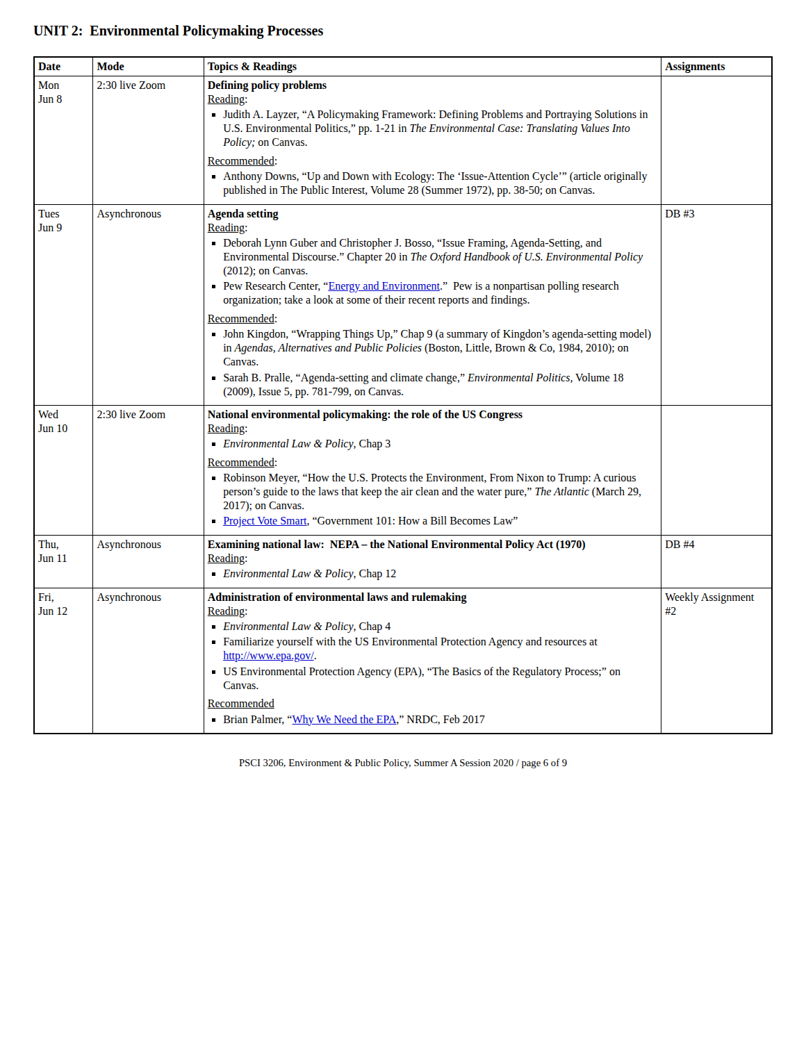UNIT 2: Environmental Policymaking Processes
| Date | Mode | Topics & Readings | Assignments |
| --- | --- | --- | --- |
| Mon Jun 8 | 2:30 live Zoom | Defining policy problems Reading : Judith A. Layzer, “A Policymaking Framework: Defining Problems and Portraying Solutions in U.S. Environmental Politics,” pp. 1-21 in The Environmental Case: Translating Values Into Policy; on Canvas. Recommended : Anthony Downs, “Up and Down with Ecology: The ‘Issue-Attention Cycle’” (article originally published in The Public Interest, Volume 28 (Summer 1972), pp. 38-50; on Canvas. | |
| Tues Jun 9 | Asynchronous | Agenda setting Reading : Deborah Lynn Guber and Christopher J. Bosso, “Issue Framing, Agenda-Setting, and Environmental Discourse.” Chapter 20 in The Oxford Handbook of U.S. Environmental Policy (2012); on Canvas. Pew Research Center, “ Energy and Environment .” Pew is a nonpartisan polling research organization; take a look at some of their recent reports and findings. Recommended : John Kingdon, “Wrapping Things Up,” Chap 9 (a summary of Kingdon’s agenda-setting model) in Agendas, Alternatives and Public Policies (Boston, Little, Brown & Co, 1984, 2010); on Canvas. Sarah B. Pralle, “Agenda-setting and climate change,” Environmental Politics, Volume 18 (2009), Issue 5, pp. 781-799, on Canvas. | DB #3 |
| Wed Jun 10 | 2:30 live Zoom | National environmental policymaking: the role of the US Congress Reading : Environmental Law & Policy , Chap 3 Recommended : Robinson Meyer, “How the U.S. Protects the Environment, From Nixon to Trump: A curious person’s guide to the laws that keep the air clean and the water pure,” The Atlantic (March 29, 2017); on Canvas. Project Vote Smart , “Government 101: How a Bill Becomes Law” | |
| Thu, Jun 11 | Asynchronous | Examining national law: NEPA – the National Environmental Policy Act (1970) Reading : Environmental Law & Policy , Chap 12 | DB #4 |
| Fri, Jun 12 | Asynchronous | Administration of environmental laws and rulemaking Reading : Environmental Law & Policy , Chap 4 Familiarize yourself with the US Environmental Protection Agency and resources at http://www.epa.gov/ . US Environmental Protection Agency (EPA), “The Basics of the Regulatory Process;” on Canvas. Recommended Brian Palmer, “ Why We Need the EPA ,” NRDC, Feb 2017 | Weekly Assignment #2 |
PSCI 3206, Environment & Public Policy, Summer A Session 2020 / page 6 of 9